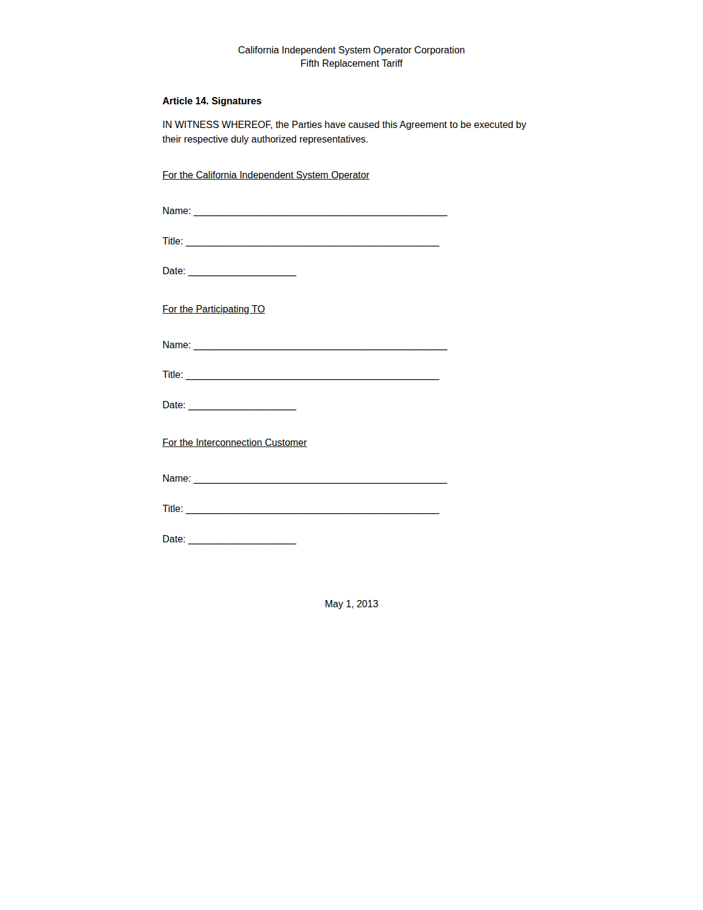California Independent System Operator Corporation
Fifth Replacement Tariff
Article 14. Signatures
IN WITNESS WHEREOF, the Parties have caused this Agreement to be executed by their respective duly authorized representatives.
For the California Independent System Operator
Name: _______________________________________________
Title: _______________________________________________
Date: ____________________
For the Participating TO
Name: _______________________________________________
Title: _______________________________________________
Date: ____________________
For the Interconnection Customer
Name: _______________________________________________
Title: _______________________________________________
Date: ____________________
May 1, 2013